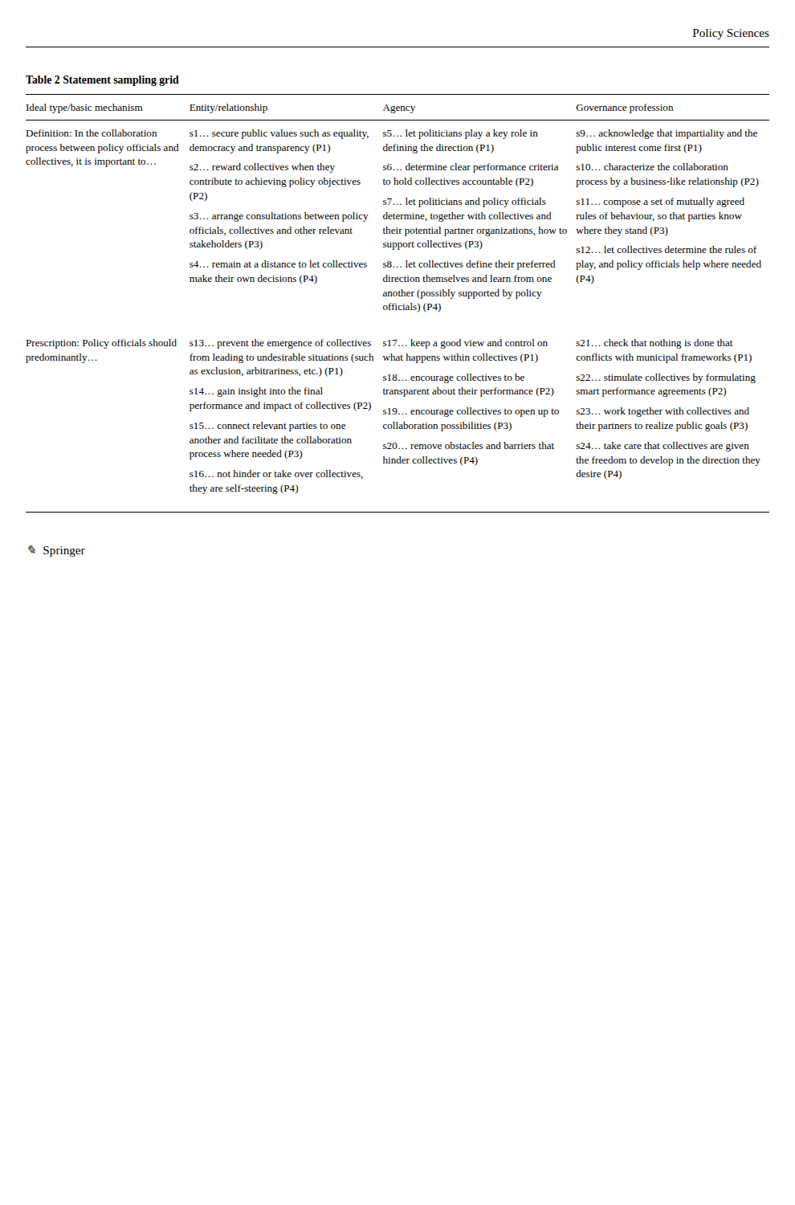Policy Sciences
Table 2 Statement sampling grid
| Ideal type/basic mechanism | Entity/relationship | Agency | Governance profession |
| --- | --- | --- | --- |
| Definition: In the collaboration process between policy officials and collectives, it is important to… | s1… secure public values such as equality, democracy and transparency (P1) s2… reward collectives when they contribute to achieving policy objectives (P2) s3… arrange consultations between policy officials, collectives and other relevant stakeholders (P3) s4… remain at a distance to let collectives make their own decisions (P4) | s5… let politicians play a key role in defining the direction (P1) s6… determine clear performance criteria to hold collectives accountable (P2) s7… let politicians and policy officials determine, together with collectives and their potential partner organizations, how to support collectives (P3) s8… let collectives define their preferred direction themselves and learn from one another (possibly supported by policy officials) (P4) | s9… acknowledge that impartiality and the public interest come first (P1) s10… characterize the collaboration process by a business-like relationship (P2) s11… compose a set of mutually agreed rules of behaviour, so that parties know where they stand (P3) s12… let collectives determine the rules of play, and policy officials help where needed (P4) |
| Prescription: Policy officials should predominantly… | s13… prevent the emergence of collectives from leading to undesirable situations (such as exclusion, arbitrariness, etc.) (P1) s14… gain insight into the final performance and impact of collectives (P2) s15… connect relevant parties to one another and facilitate the collaboration process where needed (P3) s16… not hinder or take over collectives, they are self-steering (P4) | s17… keep a good view and control on what happens within collectives (P1) s18… encourage collectives to be transparent about their performance (P2) s19… encourage collectives to open up to collaboration possibilities (P3) s20… remove obstacles and barriers that hinder collectives (P4) | s21… check that nothing is done that conflicts with municipal frameworks (P1) s22… stimulate collectives by formulating smart performance agreements (P2) s23… work together with collectives and their partners to realize public goals (P3) s24… take care that collectives are given the freedom to develop in the direction they desire (P4) |
✎ Springer